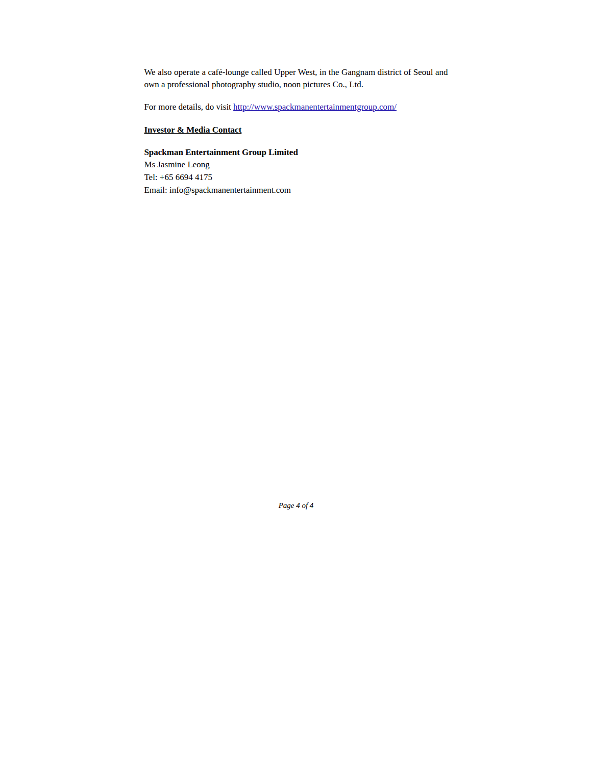We also operate a café-lounge called Upper West, in the Gangnam district of Seoul and own a professional photography studio, noon pictures Co., Ltd.
For more details, do visit http://www.spackmanentertainmentgroup.com/
Investor & Media Contact
Spackman Entertainment Group Limited
Ms Jasmine Leong
Tel: +65 6694 4175
Email: info@spackmanentertainment.com
Page 4 of 4